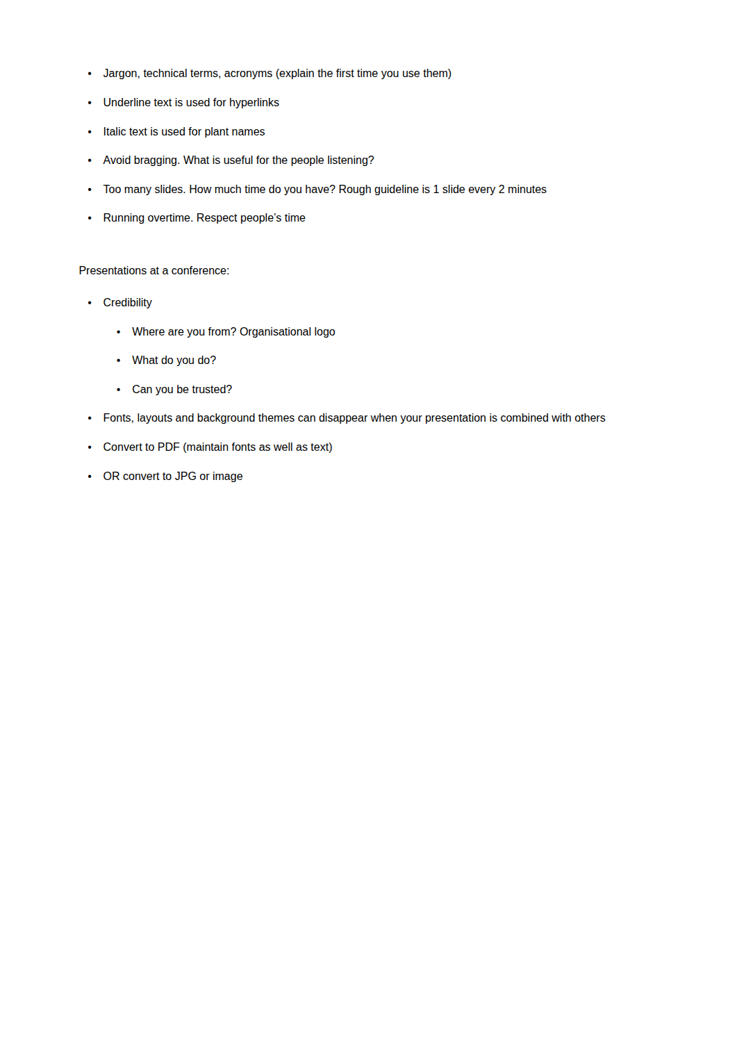Jargon, technical terms, acronyms (explain the first time you use them)
Underline text is used for hyperlinks
Italic text is used for plant names
Avoid bragging. What is useful for the people listening?
Too many slides. How much time do you have? Rough guideline is 1 slide every 2 minutes
Running overtime. Respect people’s time
Presentations at a conference:
Credibility
Where are you from? Organisational logo
What do you do?
Can you be trusted?
Fonts, layouts and background themes can disappear when your presentation is combined with others
Convert to PDF (maintain fonts as well as text)
OR convert to JPG or image